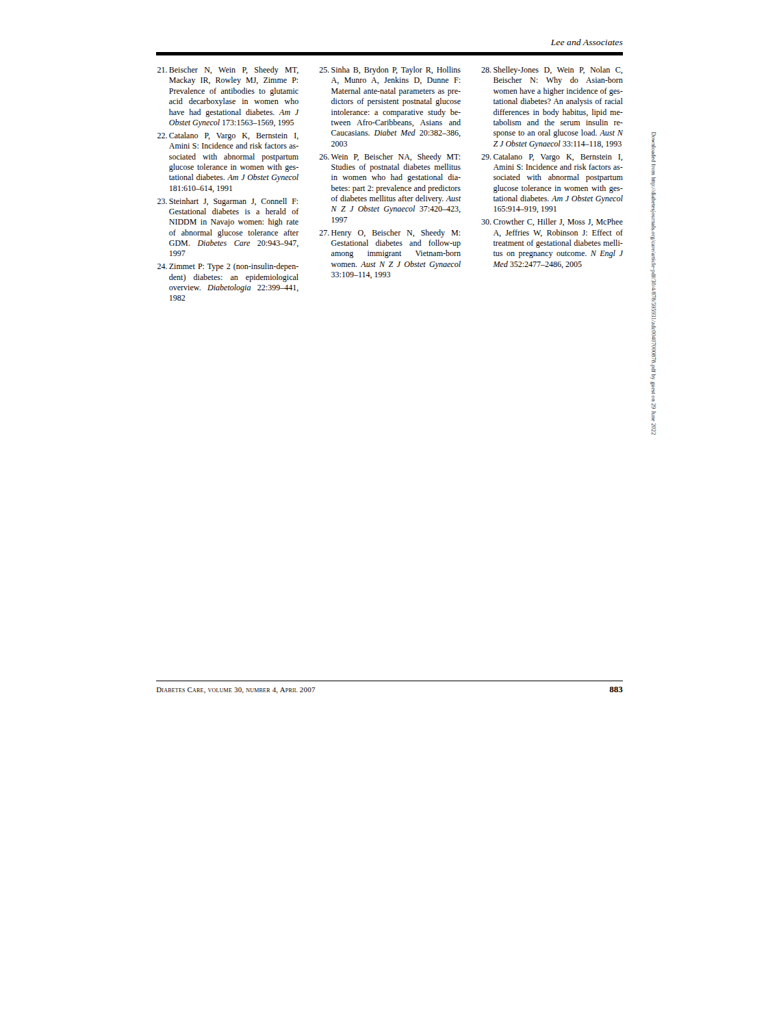Lee and Associates
21 Beischer N, Wein P, Sheedy MT, Mackay IR, Rowley MJ, Zimme P: Prevalence of antibodies to glutamic acid decarboxylase in women who have had gestational diabetes. Am J Obstet Gynecol 173:1563–1569, 1995
22 Catalano P, Vargo K, Bernstein I, Amini S: Incidence and risk factors associated with abnormal postpartum glucose tolerance in women with gestational diabetes. Am J Obstet Gynecol 181:610–614, 1991
23 Steinhart J, Sugarman J, Connell F: Gestational diabetes is a herald of NIDDM in Navajo women: high rate of abnormal glucose tolerance after GDM. Diabetes Care 20:943–947, 1997
24 Zimmet P: Type 2 (non-insulin-dependent) diabetes: an epidemiological overview. Diabetologia 22:399–441, 1982
25 Sinha B, Brydon P, Taylor R, Hollins A, Munro A, Jenkins D, Dunne F: Maternal ante-natal parameters as predictors of persistent postnatal glucose intolerance: a comparative study between Afro-Caribbeans, Asians and Caucasians. Diabet Med 20:382–386, 2003
26 Wein P, Beischer NA, Sheedy MT: Studies of postnatal diabetes mellitus in women who had gestational diabetes: part 2: prevalence and predictors of diabetes mellitus after delivery. Aust N Z J Obstet Gynaecol 37:420–423, 1997
27 Henry O, Beischer N, Sheedy M: Gestational diabetes and follow-up among immigrant Vietnam-born women. Aust N Z J Obstet Gynaecol 33:109–114, 1993
28 Shelley-Jones D, Wein P, Nolan C, Beischer N: Why do Asian-born women have a higher incidence of gestational diabetes? An analysis of racial differences in body habitus, lipid metabolism and the serum insulin response to an oral glucose load. Aust N Z J Obstet Gynaecol 33:114–118, 1993
29 Catalano P, Vargo K, Bernstein I, Amini S: Incidence and risk factors associated with abnormal postpartum glucose tolerance in women with gestational diabetes. Am J Obstet Gynecol 165:914–919, 1991
30 Crowther C, Hiller J, Moss J, McPhee A, Jeffries W, Robinson J: Effect of treatment of gestational diabetes mellitus on pregnancy outcome. N Engl J Med 352:2477–2486, 2005
Downloaded from http://diabetesjournals.org/care/article-pdf/30/4/878/595931/zdc00407000878.pdf by guest on 29 June 2022
Diabetes Care, volume 30, number 4, April 2007 883